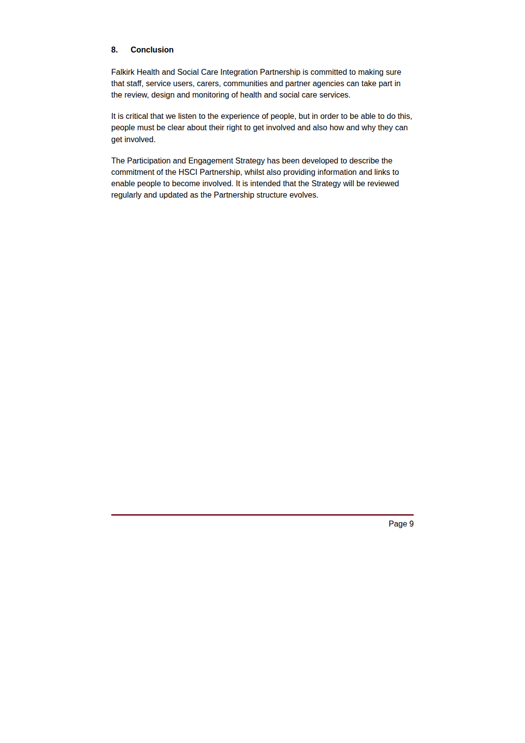8. Conclusion
Falkirk Health and Social Care Integration Partnership is committed to making sure that staff, service users, carers, communities and partner agencies can take part in the review, design and monitoring of health and social care services.
It is critical that we listen to the experience of people, but in order to be able to do this, people must be clear about their right to get involved and also how and why they can get involved.
The Participation and Engagement Strategy has been developed to describe the commitment of the HSCI Partnership, whilst also providing information and links to enable people to become involved. It is intended that the Strategy will be reviewed regularly and updated as the Partnership structure evolves.
Page 9